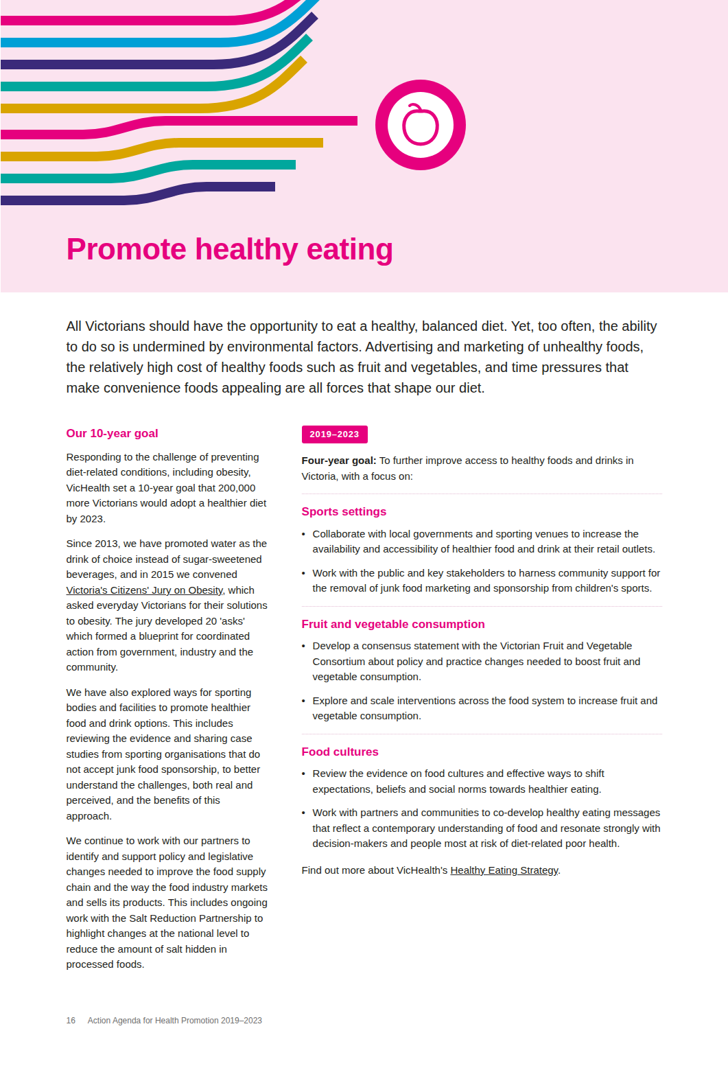Promote healthy eating
All Victorians should have the opportunity to eat a healthy, balanced diet. Yet, too often, the ability to do so is undermined by environmental factors. Advertising and marketing of unhealthy foods, the relatively high cost of healthy foods such as fruit and vegetables, and time pressures that make convenience foods appealing are all forces that shape our diet.
Our 10-year goal
Responding to the challenge of preventing diet-related conditions, including obesity, VicHealth set a 10-year goal that 200,000 more Victorians would adopt a healthier diet by 2023.
Since 2013, we have promoted water as the drink of choice instead of sugar-sweetened beverages, and in 2015 we convened Victoria's Citizens' Jury on Obesity, which asked everyday Victorians for their solutions to obesity. The jury developed 20 'asks' which formed a blueprint for coordinated action from government, industry and the community.
We have also explored ways for sporting bodies and facilities to promote healthier food and drink options. This includes reviewing the evidence and sharing case studies from sporting organisations that do not accept junk food sponsorship, to better understand the challenges, both real and perceived, and the benefits of this approach.
We continue to work with our partners to identify and support policy and legislative changes needed to improve the food supply chain and the way the food industry markets and sells its products. This includes ongoing work with the Salt Reduction Partnership to highlight changes at the national level to reduce the amount of salt hidden in processed foods.
2019–2023
Four-year goal: To further improve access to healthy foods and drinks in Victoria, with a focus on:
Sports settings
Collaborate with local governments and sporting venues to increase the availability and accessibility of healthier food and drink at their retail outlets.
Work with the public and key stakeholders to harness community support for the removal of junk food marketing and sponsorship from children's sports.
Fruit and vegetable consumption
Develop a consensus statement with the Victorian Fruit and Vegetable Consortium about policy and practice changes needed to boost fruit and vegetable consumption.
Explore and scale interventions across the food system to increase fruit and vegetable consumption.
Food cultures
Review the evidence on food cultures and effective ways to shift expectations, beliefs and social norms towards healthier eating.
Work with partners and communities to co-develop healthy eating messages that reflect a contemporary understanding of food and resonate strongly with decision-makers and people most at risk of diet-related poor health.
Find out more about VicHealth's Healthy Eating Strategy.
16 Action Agenda for Health Promotion 2019–2023